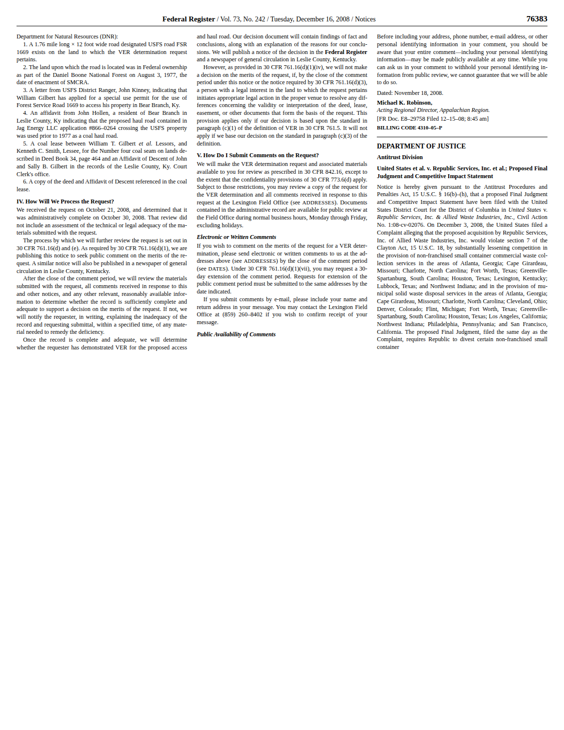Federal Register / Vol. 73, No. 242 / Tuesday, December 16, 2008 / Notices
76383
Department for Natural Resources (DNR):
1. A 1.76 mile long × 12 foot wide road designated USFS road FSR 1669 exists on the land to which the VER determination request pertains.
2. The land upon which the road is located was in Federal ownership as part of the Daniel Boone National Forest on August 3, 1977, the date of enactment of SMCRA.
3. A letter from USFS District Ranger, John Kinney, indicating that William Gilbert has applied for a special use permit for the use of Forest Service Road 1669 to access his property in Bear Branch, Ky.
4. An affidavit from John Hollen, a resident of Bear Branch in Leslie County, Ky indicating that the proposed haul road contained in Jag Energy LLC application #866–0264 crossing the USFS property was used prior to 1977 as a coal haul road.
5. A coal lease between William T. Gilbert et al. Lessors, and Kenneth C. Smith, Lessee, for the Number four coal seam on lands described in Deed Book 34, page 464 and an Affidavit of Descent of John and Sally B. Gilbert in the records of the Leslie County, Ky. Court Clerk's office.
6. A copy of the deed and Affidavit of Descent referenced in the coal lease.
IV. How Will We Process the Request?
We received the request on October 21, 2008, and determined that it was administratively complete on October 30, 2008. That review did not include an assessment of the technical or legal adequacy of the materials submitted with the request.
The process by which we will further review the request is set out in 30 CFR 761.16(d) and (e). As required by 30 CFR 761.16(d)(1), we are publishing this notice to seek public comment on the merits of the request. A similar notice will also be published in a newspaper of general circulation in Leslie County, Kentucky.
After the close of the comment period, we will review the materials submitted with the request, all comments received in response to this and other notices, and any other relevant, reasonably available information to determine whether the record is sufficiently complete and adequate to support a decision on the merits of the request. If not, we will notify the requester, in writing, explaining the inadequacy of the record and requesting submittal, within a specified time, of any material needed to remedy the deficiency.
Once the record is complete and adequate, we will determine whether the requester has demonstrated VER for the proposed access and haul road. Our decision document will contain findings of fact and conclusions, along with an explanation of the reasons for our conclusions. We will publish a notice of the decision in the Federal Register and a newspaper of general circulation in Leslie County, Kentucky.
However, as provided in 30 CFR 761.16(d)(1)(iv), we will not make a decision on the merits of the request, if, by the close of the comment period under this notice or the notice required by 30 CFR 761.16(d)(3), a person with a legal interest in the land to which the request pertains initiates appropriate legal action in the proper venue to resolve any differences concerning the validity or interpretation of the deed, lease, easement, or other documents that form the basis of the request. This provision applies only if our decision is based upon the standard in paragraph (c)(1) of the definition of VER in 30 CFR 761.5. It will not apply if we base our decision on the standard in paragraph (c)(3) of the definition.
V. How Do I Submit Comments on the Request?
We will make the VER determination request and associated materials available to you for review as prescribed in 30 CFR 842.16, except to the extent that the confidentiality provisions of 30 CFR 773.6(d) apply. Subject to those restrictions, you may review a copy of the request for the VER determination and all comments received in response to this request at the Lexington Field Office (see ADDRESSES). Documents contained in the administrative record are available for public review at the Field Office during normal business hours, Monday through Friday, excluding holidays.
Electronic or Written Comments
If you wish to comment on the merits of the request for a VER determination, please send electronic or written comments to us at the addresses above (see ADDRESSES) by the close of the comment period (see DATES). Under 30 CFR 761.16(d)(1)(vii), you may request a 30-day extension of the comment period. Requests for extension of the public comment period must be submitted to the same addresses by the date indicated.
If you submit comments by e-mail, please include your name and return address in your message. You may contact the Lexington Field Office at (859) 260–8402 if you wish to confirm receipt of your message.
Public Availability of Comments
Before including your address, phone number, e-mail address, or other personal identifying information in your comment, you should be aware that your entire comment—including your personal identifying information—may be made publicly available at any time. While you can ask us in your comment to withhold your personal identifying information from public review, we cannot guarantee that we will be able to do so.
Dated: November 18, 2008.
Michael K. Robinson,
Acting Regional Director, Appalachian Region.
[FR Doc. E8–29758 Filed 12–15–08; 8:45 am]
BILLING CODE 4310–05–P
DEPARTMENT OF JUSTICE
Antitrust Division
United States et al. v. Republic Services, Inc. et al.; Proposed Final Judgment and Competitive Impact Statement
Notice is hereby given pursuant to the Antitrust Procedures and Penalties Act, 15 U.S.C. § 16(b)–(h), that a proposed Final Judgment and Competitive Impact Statement have been filed with the United States District Court for the District of Columbia in United States v. Republic Services, Inc. & Allied Waste Industries, Inc., Civil Action No. 1:08-cv-02076. On December 3, 2008, the United States filed a Complaint alleging that the proposed acquisition by Republic Services, Inc. of Allied Waste Industries, Inc. would violate section 7 of the Clayton Act, 15 U.S.C. 18, by substantially lessening competition in the provision of non-franchised small container commercial waste collection services in the areas of Atlanta, Georgia; Cape Girardeau, Missouri; Charlotte, North Carolina; Fort Worth, Texas; Greenville-Spartanburg, South Carolina; Houston, Texas; Lexington, Kentucky; Lubbock, Texas; and Northwest Indiana; and in the provision of municipal solid waste disposal services in the areas of Atlanta, Georgia; Cape Girardeau, Missouri; Charlotte, North Carolina; Cleveland, Ohio; Denver, Colorado; Flint, Michigan; Fort Worth, Texas; Greenville-Spartanburg, South Carolina; Houston, Texas; Los Angeles, California; Northwest Indiana; Philadelphia, Pennsylvania; and San Francisco, California. The proposed Final Judgment, filed the same day as the Complaint, requires Republic to divest certain non-franchised small container